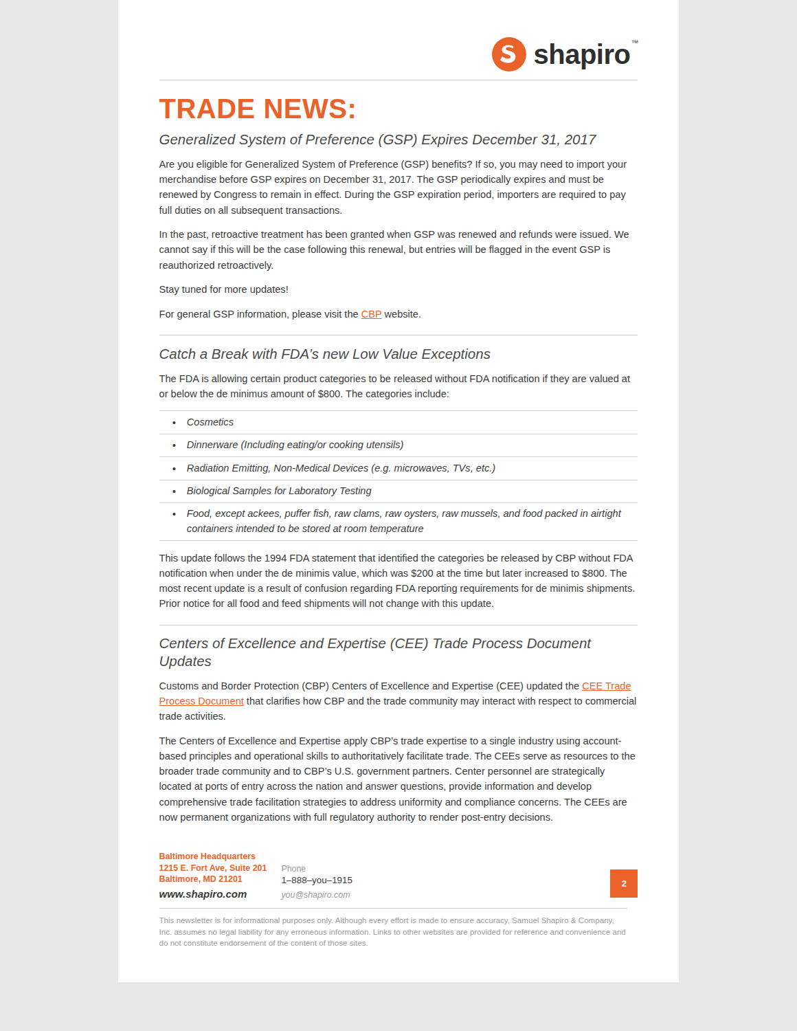shapiro™
TRADE NEWS:
Generalized System of Preference (GSP) Expires December 31, 2017
Are you eligible for Generalized System of Preference (GSP) benefits? If so, you may need to import your merchandise before GSP expires on December 31, 2017. The GSP periodically expires and must be renewed by Congress to remain in effect. During the GSP expiration period, importers are required to pay full duties on all subsequent transactions.
In the past, retroactive treatment has been granted when GSP was renewed and refunds were issued. We cannot say if this will be the case following this renewal, but entries will be flagged in the event GSP is reauthorized retroactively.
Stay tuned for more updates!
For general GSP information, please visit the CBP website.
Catch a Break with FDA’s new Low Value Exceptions
The FDA is allowing certain product categories to be released without FDA notification if they are valued at or below the de minimus amount of $800. The categories include:
Cosmetics
Dinnerware (Including eating/or cooking utensils)
Radiation Emitting, Non-Medical Devices (e.g. microwaves, TVs, etc.)
Biological Samples for Laboratory Testing
Food, except ackees, puffer fish, raw clams, raw oysters, raw mussels, and food packed in airtight containers intended to be stored at room temperature
This update follows the 1994 FDA statement that identified the categories be released by CBP without FDA notification when under the de minimis value, which was $200 at the time but later increased to $800. The most recent update is a result of confusion regarding FDA reporting requirements for de minimis shipments. Prior notice for all food and feed shipments will not change with this update.
Centers of Excellence and Expertise (CEE) Trade Process Document Updates
Customs and Border Protection (CBP) Centers of Excellence and Expertise (CEE) updated the CEE Trade Process Document that clarifies how CBP and the trade community may interact with respect to commercial trade activities.
The Centers of Excellence and Expertise apply CBP’s trade expertise to a single industry using account-based principles and operational skills to authoritatively facilitate trade. The CEEs serve as resources to the broader trade community and to CBP’s U.S. government partners. Center personnel are strategically located at ports of entry across the nation and answer questions, provide information and develop comprehensive trade facilitation strategies to address uniformity and compliance concerns. The CEEs are now permanent organizations with full regulatory authority to render post-entry decisions.
Baltimore Headquarters
1215 E. Fort Ave, Suite 201
Baltimore, MD 21201 www.shapiro.com
Phone
1–888–you–1915 you@shapiro.com
2
This newsletter is for informational purposes only. Although every effort is made to ensure accuracy, Samuel Shapiro & Company, Inc. assumes no legal liability for any erroneous information. Links to other websites are provided for reference and convenience and do not constitute endorsement of the content of those sites.